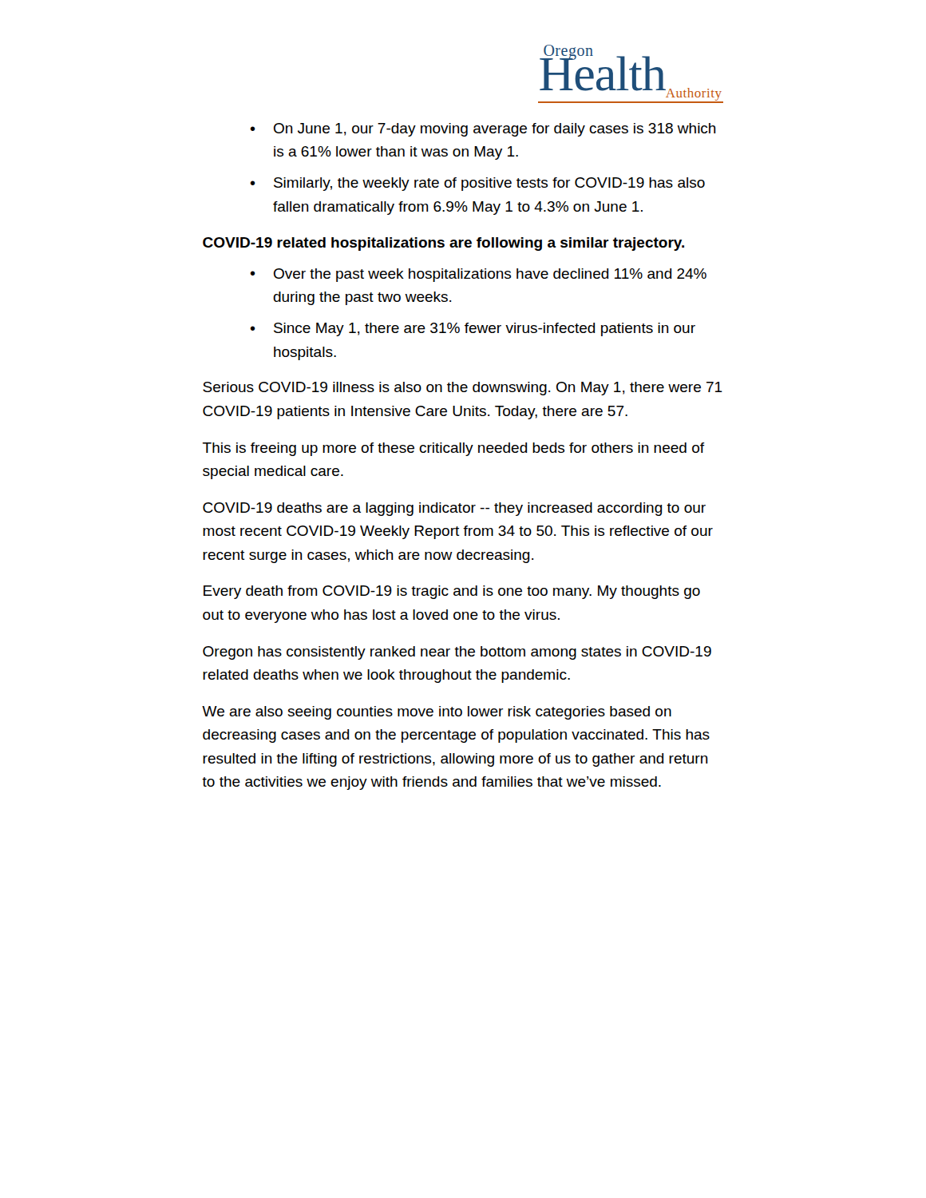Oregon
Health
Authority
On June 1, our 7-day moving average for daily cases is 318 which is a 61% lower than it was on May 1.
Similarly, the weekly rate of positive tests for COVID-19 has also fallen dramatically from 6.9% May 1 to 4.3% on June 1.
COVID-19 related hospitalizations are following a similar trajectory.
Over the past week hospitalizations have declined 11% and 24% during the past two weeks.
Since May 1, there are 31% fewer virus-infected patients in our hospitals.
Serious COVID-19 illness is also on the downswing. On May 1, there were 71 COVID-19 patients in Intensive Care Units. Today, there are 57.
This is freeing up more of these critically needed beds for others in need of special medical care.
COVID-19 deaths are a lagging indicator -- they increased according to our most recent COVID-19 Weekly Report from 34 to 50. This is reflective of our recent surge in cases, which are now decreasing.
Every death from COVID-19 is tragic and is one too many. My thoughts go out to everyone who has lost a loved one to the virus.
Oregon has consistently ranked near the bottom among states in COVID-19 related deaths when we look throughout the pandemic.
We are also seeing counties move into lower risk categories based on decreasing cases and on the percentage of population vaccinated. This has resulted in the lifting of restrictions, allowing more of us to gather and return to the activities we enjoy with friends and families that we’ve missed.